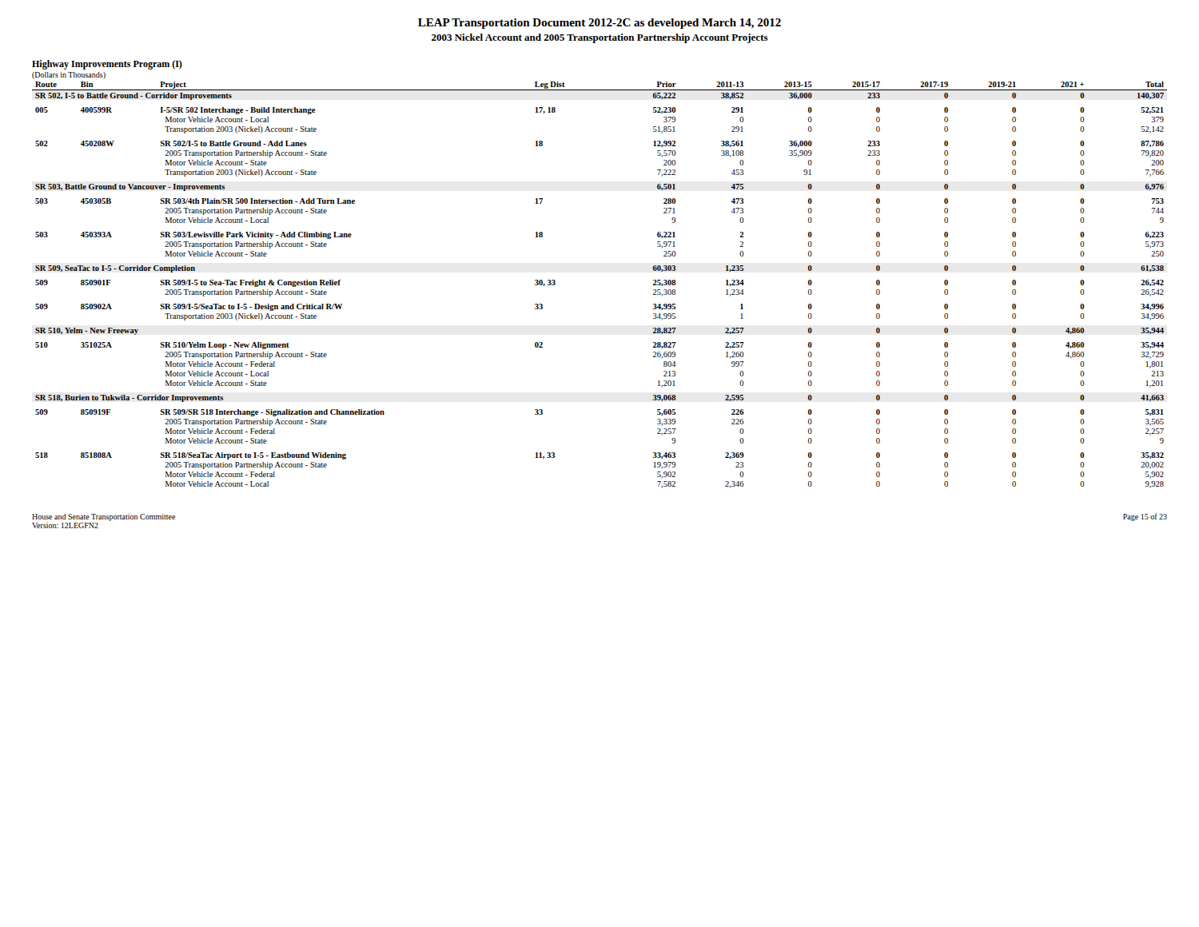LEAP Transportation Document 2012-2C as developed March 14, 2012
2003 Nickel Account and 2005 Transportation Partnership Account Projects
Highway Improvements Program (I)
(Dollars in Thousands)
| Route | Bin | Project | Leg Dist | Prior | 2011-13 | 2013-15 | 2015-17 | 2017-19 | 2019-21 | 2021 + | Total |
| --- | --- | --- | --- | --- | --- | --- | --- | --- | --- | --- | --- |
| SR 502, I-5 to Battle Ground - Corridor Improvements | 65,222 | 38,852 | 36,000 | 233 | 0 | 0 | 0 | 140,307 |
| 005 | 400599R | I-5/SR 502 Interchange - Build Interchange | 17, 18 | 52,230 | 291 | 0 | 0 | 0 | 0 | 0 | 52,521 |
| | | Motor Vehicle Account - Local | | 379 | 0 | 0 | 0 | 0 | 0 | 0 | 379 |
| | | Transportation 2003 (Nickel) Account - State | | 51,851 | 291 | 0 | 0 | 0 | 0 | 0 | 52,142 |
| 502 | 450208W | SR 502/I-5 to Battle Ground - Add Lanes | 18 | 12,992 | 38,561 | 36,000 | 233 | 0 | 0 | 0 | 87,786 |
| | | 2005 Transportation Partnership Account - State | | 5,570 | 38,108 | 35,909 | 233 | 0 | 0 | 0 | 79,820 |
| | | Motor Vehicle Account - State | | 200 | 0 | 0 | 0 | 0 | 0 | 0 | 200 |
| | | Transportation 2003 (Nickel) Account - State | | 7,222 | 453 | 91 | 0 | 0 | 0 | 0 | 7,766 |
| SR 503, Battle Ground to Vancouver - Improvements | 6,501 | 475 | 0 | 0 | 0 | 0 | 0 | 6,976 |
| 503 | 450305B | SR 503/4th Plain/SR 500 Intersection - Add Turn Lane | 17 | 280 | 473 | 0 | 0 | 0 | 0 | 0 | 753 |
| | | 2005 Transportation Partnership Account - State | | 271 | 473 | 0 | 0 | 0 | 0 | 0 | 744 |
| | | Motor Vehicle Account - Local | | 9 | 0 | 0 | 0 | 0 | 0 | 0 | 9 |
| 503 | 450393A | SR 503/Lewisville Park Vicinity - Add Climbing Lane | 18 | 6,221 | 2 | 0 | 0 | 0 | 0 | 0 | 6,223 |
| | | 2005 Transportation Partnership Account - State | | 5,971 | 2 | 0 | 0 | 0 | 0 | 0 | 5,973 |
| | | Motor Vehicle Account - State | | 250 | 0 | 0 | 0 | 0 | 0 | 0 | 250 |
| SR 509, SeaTac to I-5 - Corridor Completion | 60,303 | 1,235 | 0 | 0 | 0 | 0 | 0 | 61,538 |
| 509 | 850901F | SR 509/I-5 to Sea-Tac Freight & Congestion Relief | 30, 33 | 25,308 | 1,234 | 0 | 0 | 0 | 0 | 0 | 26,542 |
| | | 2005 Transportation Partnership Account - State | | 25,308 | 1,234 | 0 | 0 | 0 | 0 | 0 | 26,542 |
| 509 | 850902A | SR 509/I-5/SeaTac to I-5 - Design and Critical R/W | 33 | 34,995 | 1 | 0 | 0 | 0 | 0 | 0 | 34,996 |
| | | Transportation 2003 (Nickel) Account - State | | 34,995 | 1 | 0 | 0 | 0 | 0 | 0 | 34,996 |
| SR 510, Yelm - New Freeway | 28,827 | 2,257 | 0 | 0 | 0 | 0 | 4,860 | 35,944 |
| 510 | 351025A | SR 510/Yelm Loop - New Alignment | 02 | 28,827 | 2,257 | 0 | 0 | 0 | 0 | 4,860 | 35,944 |
| | | 2005 Transportation Partnership Account - State | | 26,609 | 1,260 | 0 | 0 | 0 | 0 | 4,860 | 32,729 |
| | | Motor Vehicle Account - Federal | | 804 | 997 | 0 | 0 | 0 | 0 | 0 | 1,801 |
| | | Motor Vehicle Account - Local | | 213 | 0 | 0 | 0 | 0 | 0 | 0 | 213 |
| | | Motor Vehicle Account - State | | 1,201 | 0 | 0 | 0 | 0 | 0 | 0 | 1,201 |
| SR 518, Burien to Tukwila - Corridor Improvements | 39,068 | 2,595 | 0 | 0 | 0 | 0 | 0 | 41,663 |
| 509 | 850919F | SR 509/SR 518 Interchange - Signalization and Channelization | 33 | 5,605 | 226 | 0 | 0 | 0 | 0 | 0 | 5,831 |
| | | 2005 Transportation Partnership Account - State | | 3,339 | 226 | 0 | 0 | 0 | 0 | 0 | 3,565 |
| | | Motor Vehicle Account - Federal | | 2,257 | 0 | 0 | 0 | 0 | 0 | 0 | 2,257 |
| | | Motor Vehicle Account - State | | 9 | 0 | 0 | 0 | 0 | 0 | 0 | 9 |
| 518 | 851808A | SR 518/SeaTac Airport to I-5 - Eastbound Widening | 11, 33 | 33,463 | 2,369 | 0 | 0 | 0 | 0 | 0 | 35,832 |
| | | 2005 Transportation Partnership Account - State | | 19,979 | 23 | 0 | 0 | 0 | 0 | 0 | 20,002 |
| | | Motor Vehicle Account - Federal | | 5,902 | 0 | 0 | 0 | 0 | 0 | 0 | 5,902 |
| | | Motor Vehicle Account - Local | | 7,582 | 2,346 | 0 | 0 | 0 | 0 | 0 | 9,928 |
House and Senate Transportation Committee
Version: 12LEGFN2
Page 15 of 23